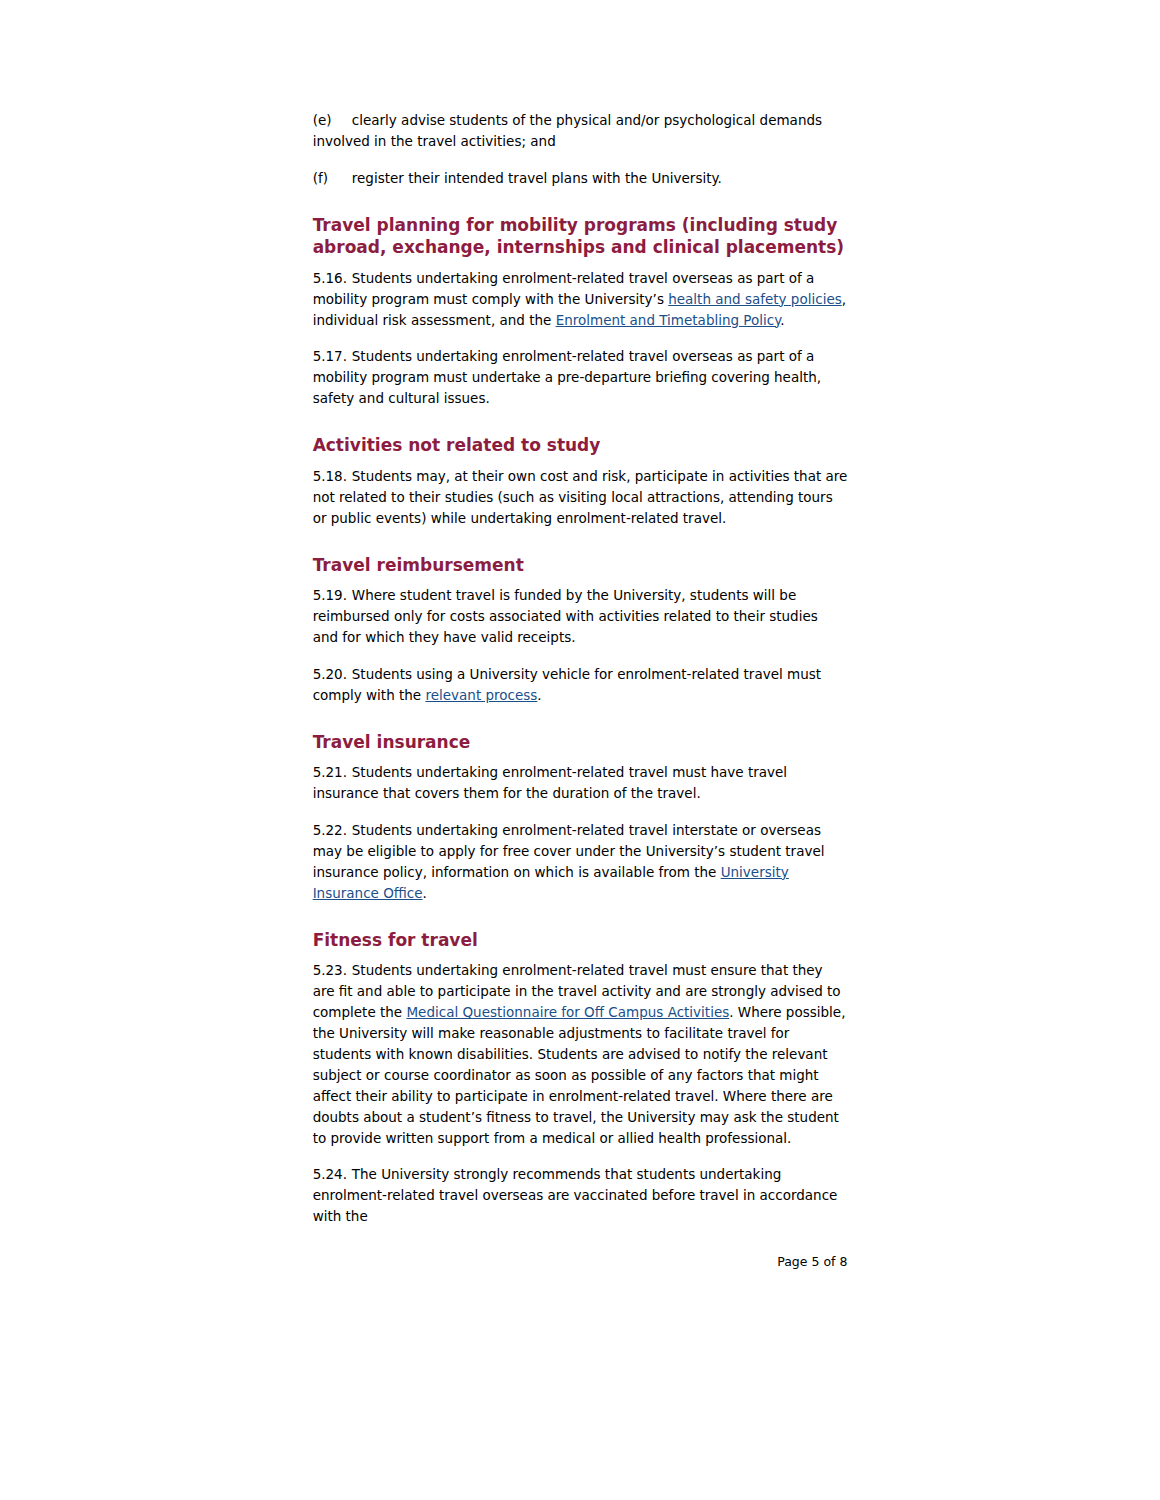(e) clearly advise students of the physical and/or psychological demands involved in the travel activities; and
(f) register their intended travel plans with the University.
Travel planning for mobility programs (including study abroad, exchange, internships and clinical placements)
5.16. Students undertaking enrolment-related travel overseas as part of a mobility program must comply with the University’s health and safety policies, individual risk assessment, and the Enrolment and Timetabling Policy.
5.17. Students undertaking enrolment-related travel overseas as part of a mobility program must undertake a pre-departure briefing covering health, safety and cultural issues.
Activities not related to study
5.18. Students may, at their own cost and risk, participate in activities that are not related to their studies (such as visiting local attractions, attending tours or public events) while undertaking enrolment-related travel.
Travel reimbursement
5.19. Where student travel is funded by the University, students will be reimbursed only for costs associated with activities related to their studies and for which they have valid receipts.
5.20. Students using a University vehicle for enrolment-related travel must comply with the relevant process.
Travel insurance
5.21. Students undertaking enrolment-related travel must have travel insurance that covers them for the duration of the travel.
5.22. Students undertaking enrolment-related travel interstate or overseas may be eligible to apply for free cover under the University’s student travel insurance policy, information on which is available from the University Insurance Office.
Fitness for travel
5.23. Students undertaking enrolment-related travel must ensure that they are fit and able to participate in the travel activity and are strongly advised to complete the Medical Questionnaire for Off Campus Activities. Where possible, the University will make reasonable adjustments to facilitate travel for students with known disabilities. Students are advised to notify the relevant subject or course coordinator as soon as possible of any factors that might affect their ability to participate in enrolment-related travel. Where there are doubts about a student’s fitness to travel, the University may ask the student to provide written support from a medical or allied health professional.
5.24. The University strongly recommends that students undertaking enrolment-related travel overseas are vaccinated before travel in accordance with the
Page 5 of 8